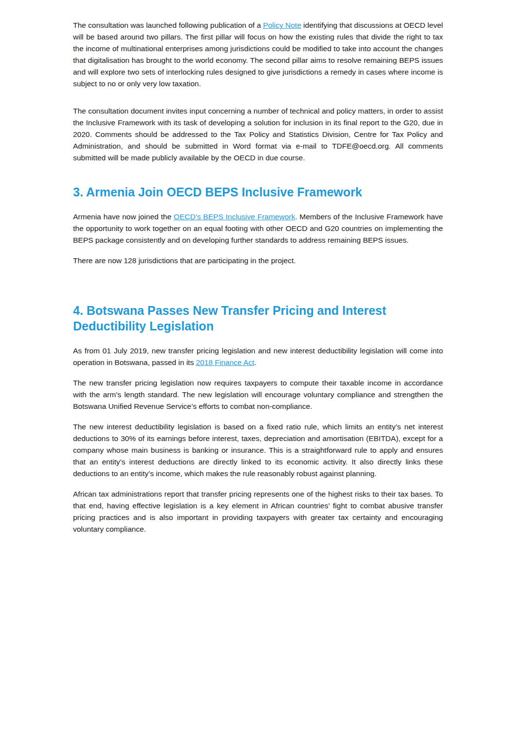The consultation was launched following publication of a Policy Note identifying that discussions at OECD level will be based around two pillars. The first pillar will focus on how the existing rules that divide the right to tax the income of multinational enterprises among jurisdictions could be modified to take into account the changes that digitalisation has brought to the world economy. The second pillar aims to resolve remaining BEPS issues and will explore two sets of interlocking rules designed to give jurisdictions a remedy in cases where income is subject to no or only very low taxation.
The consultation document invites input concerning a number of technical and policy matters, in order to assist the Inclusive Framework with its task of developing a solution for inclusion in its final report to the G20, due in 2020. Comments should be addressed to the Tax Policy and Statistics Division, Centre for Tax Policy and Administration, and should be submitted in Word format via e-mail to TDFE@oecd.org. All comments submitted will be made publicly available by the OECD in due course.
3. Armenia Join OECD BEPS Inclusive Framework
Armenia have now joined the OECD’s BEPS Inclusive Framework. Members of the Inclusive Framework have the opportunity to work together on an equal footing with other OECD and G20 countries on implementing the BEPS package consistently and on developing further standards to address remaining BEPS issues.
There are now 128 jurisdictions that are participating in the project.
4. Botswana Passes New Transfer Pricing and Interest Deductibility Legislation
As from 01 July 2019, new transfer pricing legislation and new interest deductibility legislation will come into operation in Botswana, passed in its 2018 Finance Act.
The new transfer pricing legislation now requires taxpayers to compute their taxable income in accordance with the arm’s length standard. The new legislation will encourage voluntary compliance and strengthen the Botswana Unified Revenue Service’s efforts to combat non-compliance.
The new interest deductibility legislation is based on a fixed ratio rule, which limits an entity’s net interest deductions to 30% of its earnings before interest, taxes, depreciation and amortisation (EBITDA), except for a company whose main business is banking or insurance. This is a straightforward rule to apply and ensures that an entity’s interest deductions are directly linked to its economic activity. It also directly links these deductions to an entity’s income, which makes the rule reasonably robust against planning.
African tax administrations report that transfer pricing represents one of the highest risks to their tax bases. To that end, having effective legislation is a key element in African countries’ fight to combat abusive transfer pricing practices and is also important in providing taxpayers with greater tax certainty and encouraging voluntary compliance.